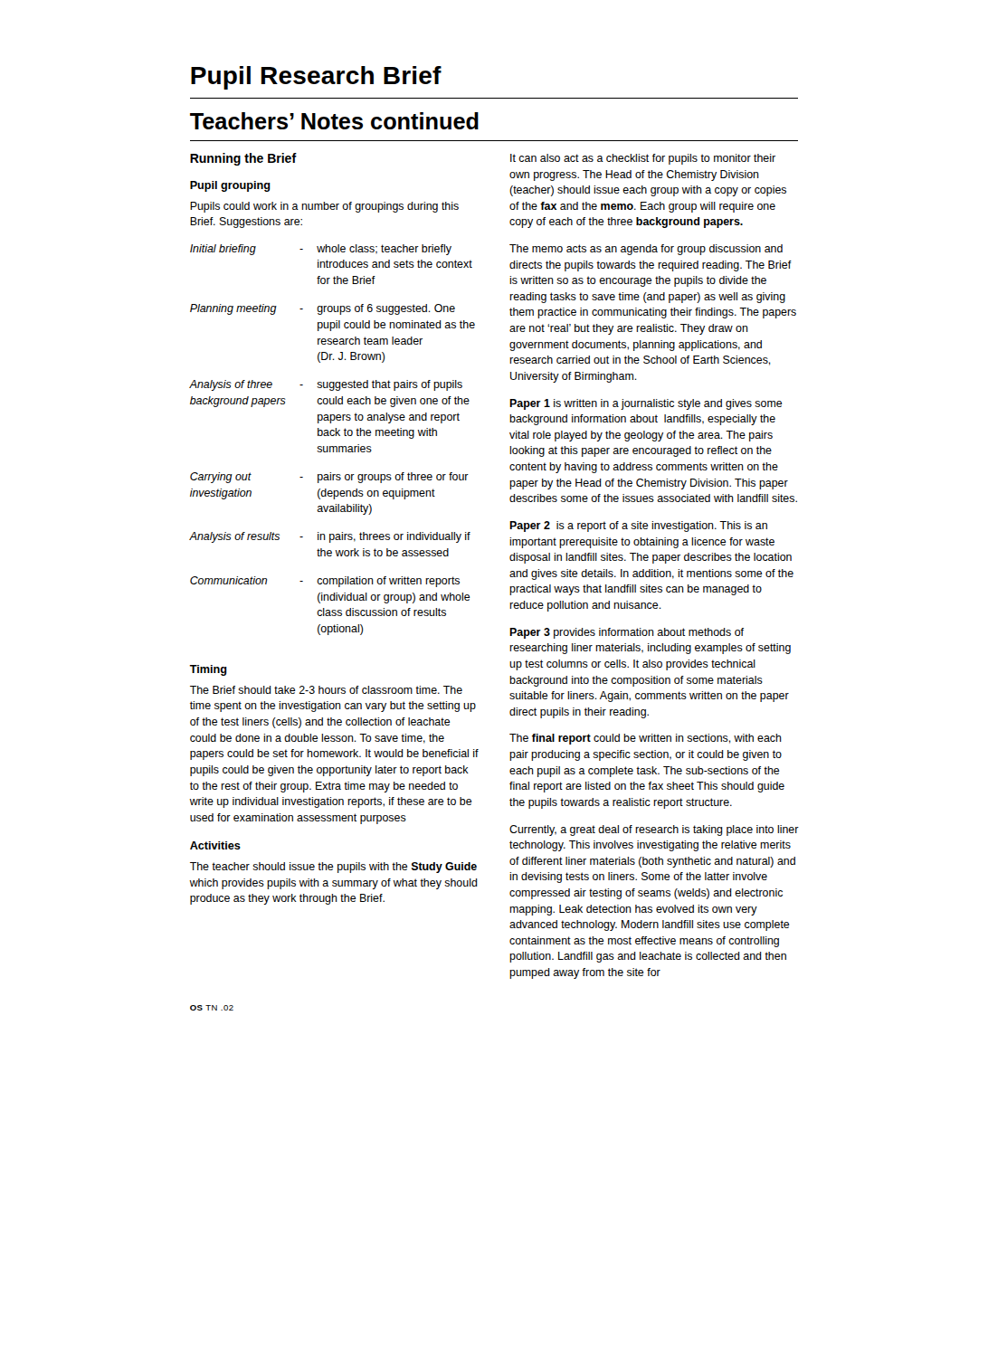Pupil Research Brief
Teachers’ Notes continued
Running the Brief
Pupil grouping
Pupils could work in a number of groupings during this Brief. Suggestions are:
| Initial briefing | - | whole class; teacher briefly introduces and sets the context for the Brief |
| Planning meeting | - | groups of 6 suggested. One pupil could be nominated as the research team leader (Dr. J. Brown) |
| Analysis of three background papers | - | suggested that pairs of pupils could each be given one of the papers to analyse and report back to the meeting with summaries |
| Carrying out investigation | - | pairs or groups of three or four (depends on equipment availability) |
| Analysis of results | - | in pairs, threes or individually if the work is to be assessed |
| Communication | - | compilation of written reports (individual or group) and whole class discussion of results (optional) |
Timing
The Brief should take 2-3 hours of classroom time. The time spent on the investigation can vary but the setting up of the test liners (cells) and the collection of leachate could be done in a double lesson. To save time, the papers could be set for homework. It would be beneficial if pupils could be given the opportunity later to report back to the rest of their group. Extra time may be needed to write up individual investigation reports, if these are to be used for examination assessment purposes
Activities
The teacher should issue the pupils with the Study Guide which provides pupils with a summary of what they should produce as they work through the Brief.
It can also act as a checklist for pupils to monitor their own progress. The Head of the Chemistry Division (teacher) should issue each group with a copy or copies of the fax and the memo. Each group will require one copy of each of the three background papers.
The memo acts as an agenda for group discussion and directs the pupils towards the required reading. The Brief is written so as to encourage the pupils to divide the reading tasks to save time (and paper) as well as giving them practice in communicating their findings. The papers are not ‘real’ but they are realistic. They draw on government documents, planning applications, and research carried out in the School of Earth Sciences, University of Birmingham.
Paper 1 is written in a journalistic style and gives some background information about landfills, especially the vital role played by the geology of the area. The pairs looking at this paper are encouraged to reflect on the content by having to address comments written on the paper by the Head of the Chemistry Division. This paper describes some of the issues associated with landfill sites.
Paper 2 is a report of a site investigation. This is an important prerequisite to obtaining a licence for waste disposal in landfill sites. The paper describes the location and gives site details. In addition, it mentions some of the practical ways that landfill sites can be managed to reduce pollution and nuisance.
Paper 3 provides information about methods of researching liner materials, including examples of setting up test columns or cells. It also provides technical background into the composition of some materials suitable for liners. Again, comments written on the paper direct pupils in their reading.
The final report could be written in sections, with each pair producing a specific section, or it could be given to each pupil as a complete task. The sub-sections of the final report are listed on the fax sheet This should guide the pupils towards a realistic report structure.
Currently, a great deal of research is taking place into liner technology. This involves investigating the relative merits of different liner materials (both synthetic and natural) and in devising tests on liners. Some of the latter involve compressed air testing of seams (welds) and electronic mapping. Leak detection has evolved its own very advanced technology. Modern landfill sites use complete containment as the most effective means of controlling pollution. Landfill gas and leachate is collected and then pumped away from the site for
OS TN .02